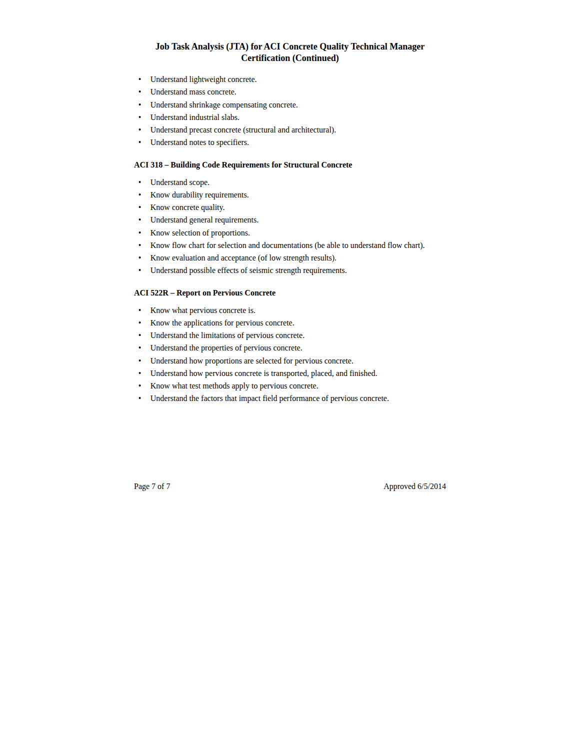Job Task Analysis (JTA) for ACI Concrete Quality Technical Manager
Certification (Continued)
Understand lightweight concrete.
Understand mass concrete.
Understand shrinkage compensating concrete.
Understand industrial slabs.
Understand precast concrete (structural and architectural).
Understand notes to specifiers.
ACI 318 – Building Code Requirements for Structural Concrete
Understand scope.
Know durability requirements.
Know concrete quality.
Understand general requirements.
Know selection of proportions.
Know flow chart for selection and documentations (be able to understand flow chart).
Know evaluation and acceptance (of low strength results).
Understand possible effects of seismic strength requirements.
ACI 522R – Report on Pervious Concrete
Know what pervious concrete is.
Know the applications for pervious concrete.
Understand the limitations of pervious concrete.
Understand the properties of pervious concrete.
Understand how proportions are selected for pervious concrete.
Understand how pervious concrete is transported, placed, and finished.
Know what test methods apply to pervious concrete.
Understand the factors that impact field performance of pervious concrete.
Page 7 of 7 Approved 6/5/2014